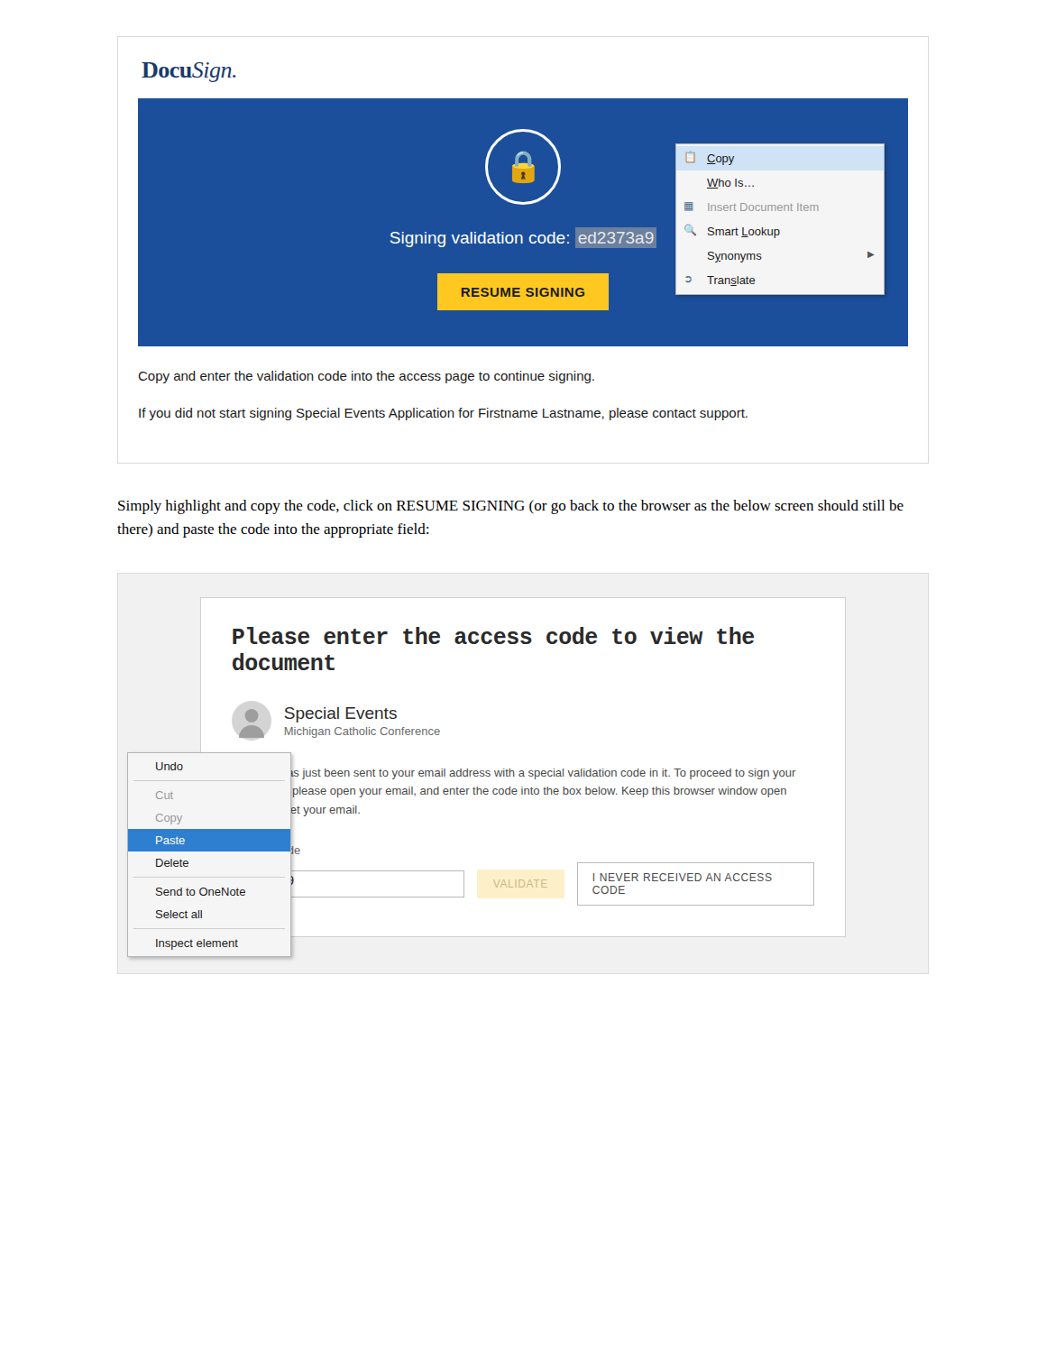DocuSign.
🔒
Signing validation code: ed2373a9
RESUME SIGNING
📋Copy
Who Is…
▦Insert Document Item
🔍Smart Lookup
Synonyms▶
➲Translate
Copy and enter the validation code into the access page to continue signing.
If you did not start signing Special Events Application for Firstname Lastname, please contact support.
Simply highlight and copy the code, click on RESUME SIGNING (or go back to the browser as the below screen should still be there) and paste the code into the appropriate field:
Please enter the access code to view the document
Special Events
Michigan Catholic Conference
An email has just been sent to your email address with a special validation code in it. To proceed to sign your documents please open your email, and enter the code into the box below. Keep this browser window open while you get your email.
Access Code
ed2373a9
VALIDATE I NEVER RECEIVED AN ACCESS CODE
Undo
Cut
Copy
Paste
Delete
Send to OneNote
Select all
Inspect element